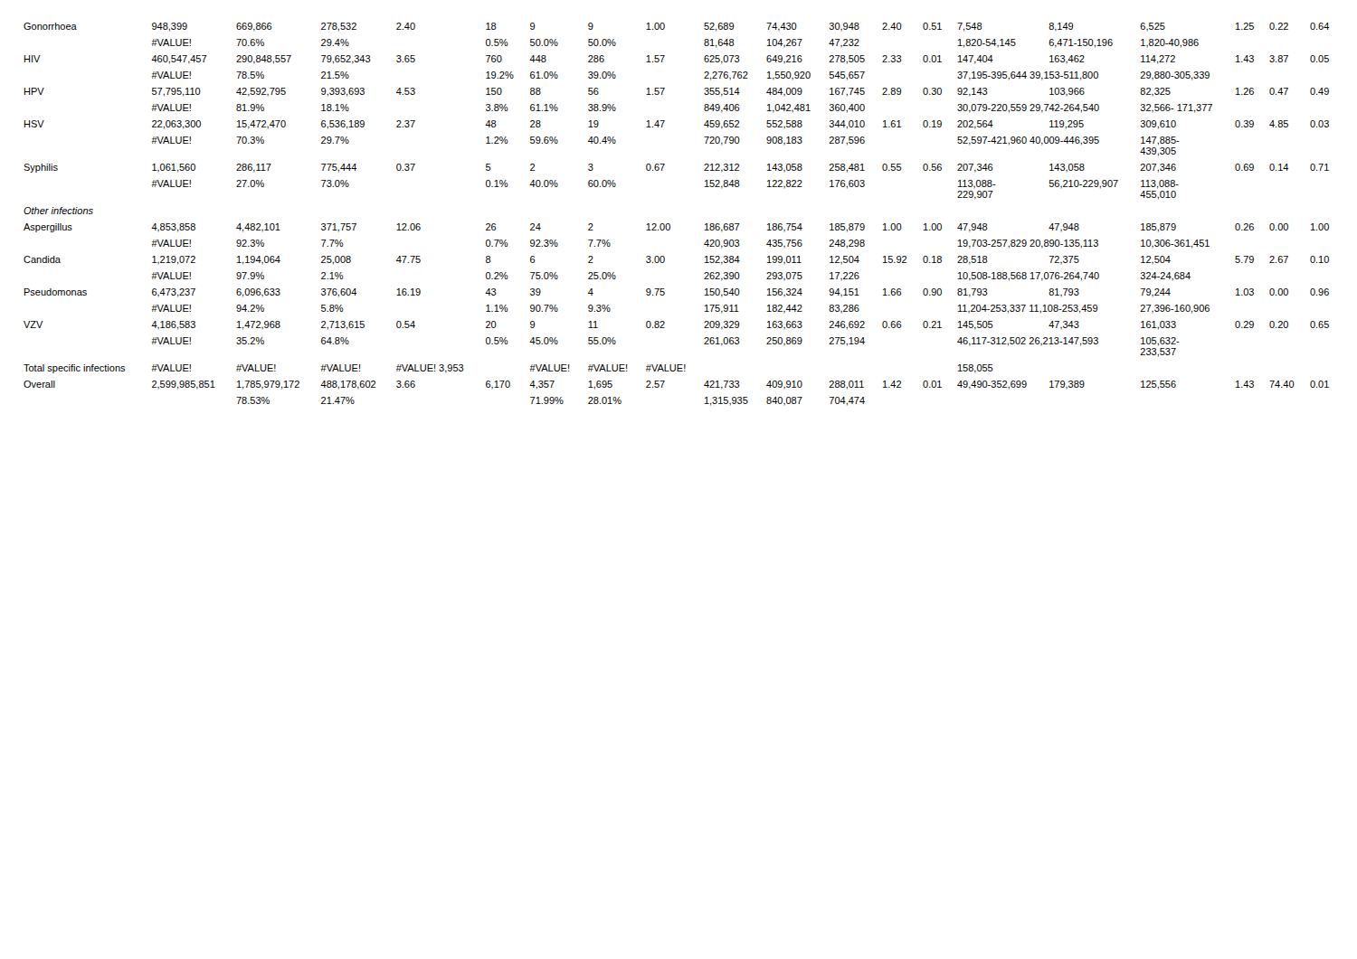| Gonorrhoea | 948,399 | 669,866 | 278,532 | 2.40 | 18 | 9 | 9 | 1.00 | 52,689 | 74,430 | 30,948 | 2.40 | 0.51 | 7,548 | 8,149 | 6,525 | 1.25 | 0.22 | 0.64 |
| | #VALUE! | 70.6% | 29.4% | | 0.5% | 50.0% | 50.0% | | 81,648 | 104,267 | 47,232 | | | 1,820-54,145 | 6,471-150,196 | 1,820-40,986 | | | |
| HIV | 460,547,457 | 290,848,557 | 79,652,343 | 3.65 | 760 | 448 | 286 | 1.57 | 625,073 | 649,216 | 278,505 | 2.33 | 0.01 | 147,404 | 163,462 | 114,272 | 1.43 | 3.87 | 0.05 |
| | #VALUE! | 78.5% | 21.5% | | 19.2% | 61.0% | 39.0% | | 2,276,762 | 1,550,920 | 545,657 | | | 37,195-395,644 39,153-511,800 | 29,880-305,339 | | | |
| HPV | 57,795,110 | 42,592,795 | 9,393,693 | 4.53 | 150 | 88 | 56 | 1.57 | 355,514 | 484,009 | 167,745 | 2.89 | 0.30 | 92,143 | 103,966 | 82,325 | 1.26 | 0.47 | 0.49 |
| | #VALUE! | 81.9% | 18.1% | | 3.8% | 61.1% | 38.9% | | 849,406 | 1,042,481 | 360,400 | | | 30,079-220,559 29,742-264,540 | 32,566- 171,377 | | | |
| HSV | 22,063,300 | 15,472,470 | 6,536,189 | 2.37 | 48 | 28 | 19 | 1.47 | 459,652 | 552,588 | 344,010 | 1.61 | 0.19 | 202,564 | 119,295 | 309,610 | 0.39 | 4.85 | 0.03 |
| | #VALUE! | 70.3% | 29.7% | | 1.2% | 59.6% | 40.4% | | 720,790 | 908,183 | 287,596 | | | 52,597-421,960 40,009-446,395 | 147,885- 439,305 | | | |
| Syphilis | 1,061,560 | 286,117 | 775,444 | 0.37 | 5 | 2 | 3 | 0.67 | 212,312 | 143,058 | 258,481 | 0.55 | 0.56 | 207,346 | 143,058 | 207,346 | 0.69 | 0.14 | 0.71 |
| | #VALUE! | 27.0% | 73.0% | | 0.1% | 40.0% | 60.0% | | 152,848 | 122,822 | 176,603 | | | 113,088- 229,907 | 56,210-229,907 | 113,088- 455,010 | | | |
| Other infections | | | | | | | | | | | | | | | | | | | |
| Aspergillus | 4,853,858 | 4,482,101 | 371,757 | 12.06 | 26 | 24 | 2 | 12.00 | 186,687 | 186,754 | 185,879 | 1.00 | 1.00 | 47,948 | 47,948 | 185,879 | 0.26 | 0.00 | 1.00 |
| | #VALUE! | 92.3% | 7.7% | | 0.7% | 92.3% | 7.7% | | 420,903 | 435,756 | 248,298 | | | 19,703-257,829 20,890-135,113 | 10,306-361,451 | | | |
| Candida | 1,219,072 | 1,194,064 | 25,008 | 47.75 | 8 | 6 | 2 | 3.00 | 152,384 | 199,011 | 12,504 | 15.92 | 0.18 | 28,518 | 72,375 | 12,504 | 5.79 | 2.67 | 0.10 |
| | #VALUE! | 97.9% | 2.1% | | 0.2% | 75.0% | 25.0% | | 262,390 | 293,075 | 17,226 | | | 10,508-188,568 17,076-264,740 | 324-24,684 | | | |
| Pseudomonas | 6,473,237 | 6,096,633 | 376,604 | 16.19 | 43 | 39 | 4 | 9.75 | 150,540 | 156,324 | 94,151 | 1.66 | 0.90 | 81,793 | 81,793 | 79,244 | 1.03 | 0.00 | 0.96 |
| | #VALUE! | 94.2% | 5.8% | | 1.1% | 90.7% | 9.3% | | 175,911 | 182,442 | 83,286 | | | 11,204-253,337 11,108-253,459 | 27,396-160,906 | | | |
| VZV | 4,186,583 | 1,472,968 | 2,713,615 | 0.54 | 20 | 9 | 11 | 0.82 | 209,329 | 163,663 | 246,692 | 0.66 | 0.21 | 145,505 | 47,343 | 161,033 | 0.29 | 0.20 | 0.65 |
| | #VALUE! | 35.2% | 64.8% | | 0.5% | 45.0% | 55.0% | | 261,063 | 250,869 | 275,194 | | | 46,117-312,502 26,213-147,593 | 105,632- 233,537 | | | |
| Total specific infections | #VALUE! | #VALUE! | #VALUE! | #VALUE! 3,953 | | #VALUE! | #VALUE! | #VALUE! | | | | | | 158,055 | | | | | |
| Overall | 2,599,985,851 | 1,785,979,172 | 488,178,602 | 3.66 | 6,170 | 4,357 | 1,695 | 2.57 | 421,733 | 409,910 | 288,011 | 1.42 | 0.01 | 49,490-352,699 | 179,389 | 125,556 | 1.43 | 74.40 | 0.01 |
| | | 78.53% | 21.47% | | | 71.99% | 28.01% | | 1,315,935 | 840,087 | 704,474 | | | | | | | | |